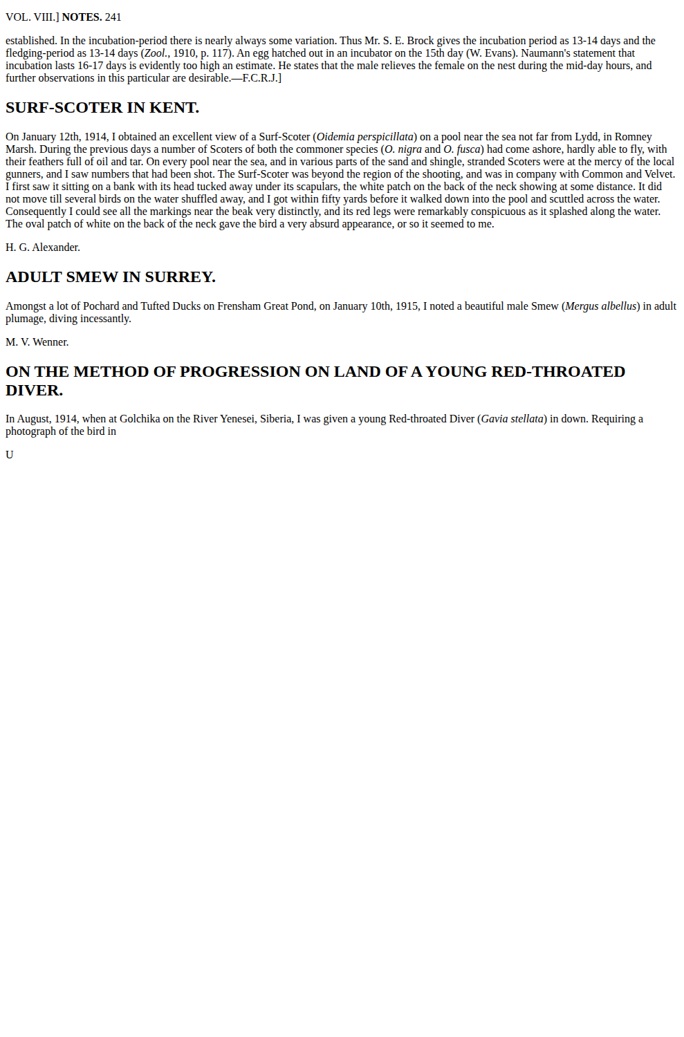VOL. VIII.] NOTES. 241
established. In the incubation-period there is nearly always some variation. Thus Mr. S. E. Brock gives the incubation period as 13-14 days and the fledging-period as 13-14 days (Zool., 1910, p. 117). An egg hatched out in an incubator on the 15th day (W. Evans). Naumann's statement that incubation lasts 16-17 days is evidently too high an estimate. He states that the male relieves the female on the nest during the mid-day hours, and further observations in this particular are desirable.—F.C.R.J.]
SURF-SCOTER IN KENT.
On January 12th, 1914, I obtained an excellent view of a Surf-Scoter (Oidemia perspicillata) on a pool near the sea not far from Lydd, in Romney Marsh. During the previous days a number of Scoters of both the commoner species (O. nigra and O. fusca) had come ashore, hardly able to fly, with their feathers full of oil and tar. On every pool near the sea, and in various parts of the sand and shingle, stranded Scoters were at the mercy of the local gunners, and I saw numbers that had been shot. The Surf-Scoter was beyond the region of the shooting, and was in company with Common and Velvet. I first saw it sitting on a bank with its head tucked away under its scapulars, the white patch on the back of the neck showing at some distance. It did not move till several birds on the water shuffled away, and I got within fifty yards before it walked down into the pool and scuttled across the water. Consequently I could see all the markings near the beak very distinctly, and its red legs were remarkably conspicuous as it splashed along the water. The oval patch of white on the back of the neck gave the bird a very absurd appearance, or so it seemed to me.
H. G. Alexander.
ADULT SMEW IN SURREY.
Amongst a lot of Pochard and Tufted Ducks on Frensham Great Pond, on January 10th, 1915, I noted a beautiful male Smew (Mergus albellus) in adult plumage, diving incessantly.
M. V. Wenner.
ON THE METHOD OF PROGRESSION ON LAND OF A YOUNG RED-THROATED DIVER.
In August, 1914, when at Golchika on the River Yenesei, Siberia, I was given a young Red-throated Diver (Gavia stellata) in down. Requiring a photograph of the bird in
U